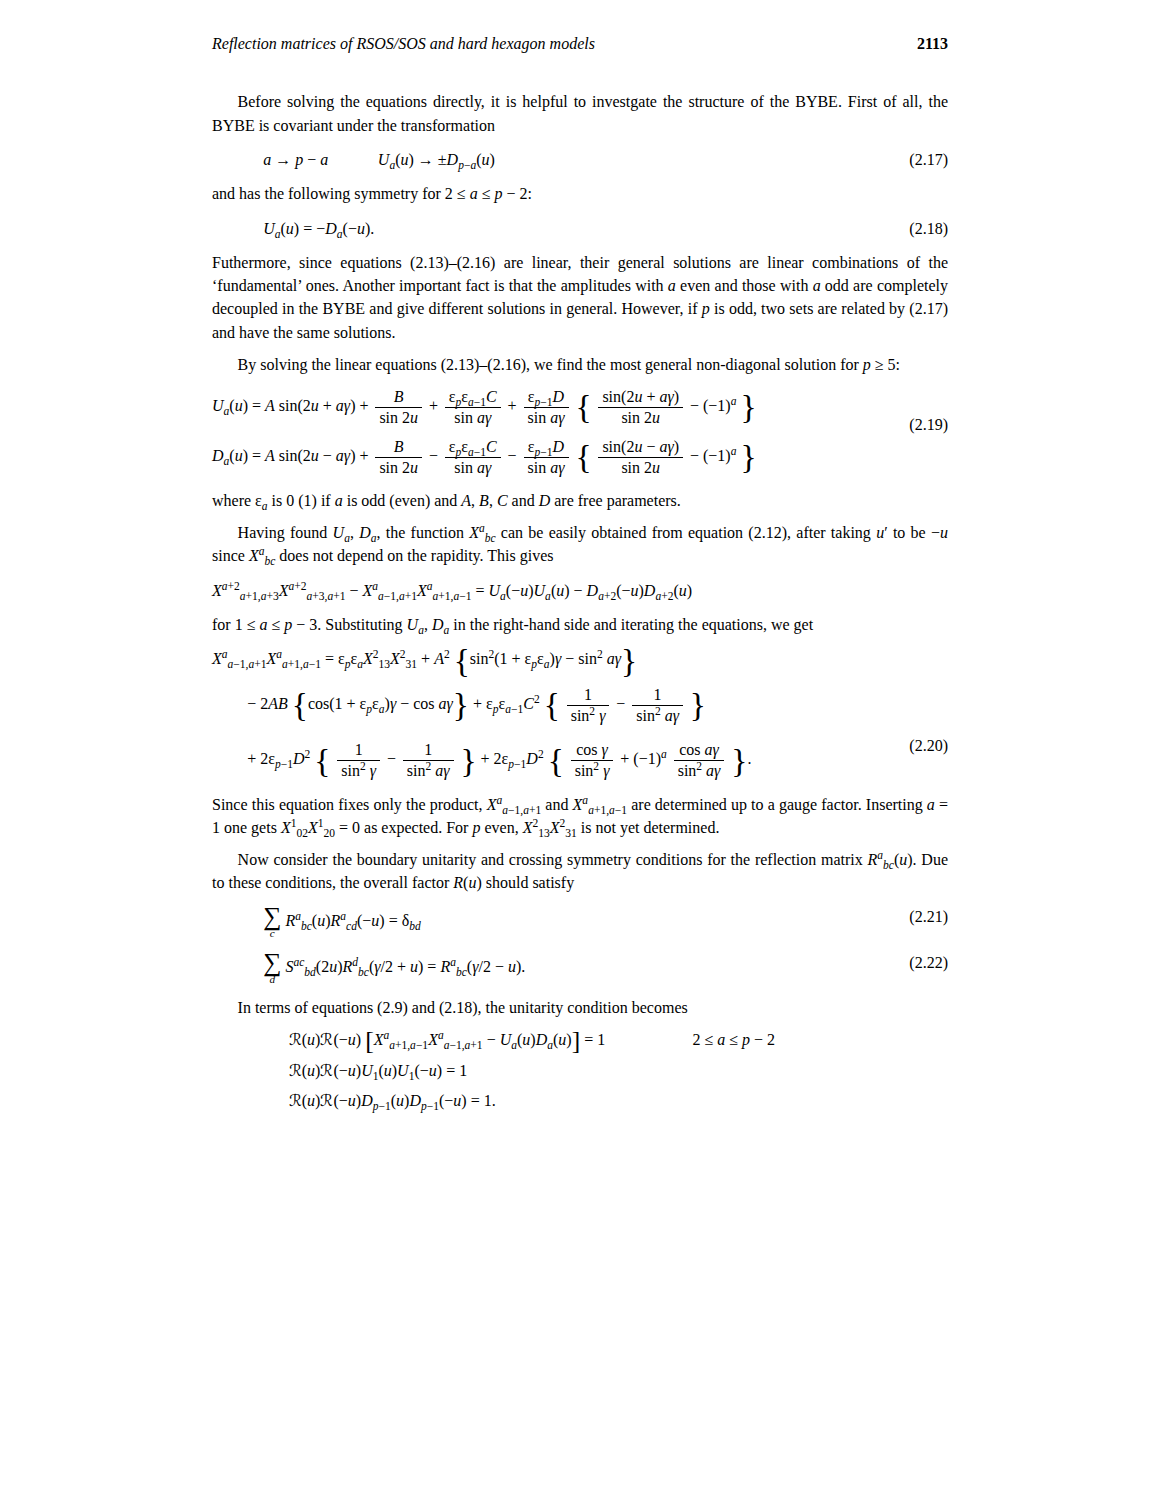Reflection matrices of RSOS/SOS and hard hexagon models 2113
Before solving the equations directly, it is helpful to investgate the structure of the BYBE. First of all, the BYBE is covariant under the transformation
a → p − a Ua(u) → ±Dp−a(u) (2.17)
and has the following symmetry for 2 ≤ a ≤ p − 2:
Ua(u) = −Da(−u). (2.18)
Futhermore, since equations (2.13)–(2.16) are linear, their general solutions are linear combinations of the ‘fundamental’ ones. Another important fact is that the amplitudes with a even and those with a odd are completely decoupled in the BYBE and give different solutions in general. However, if p is odd, two sets are related by (2.17) and have the same solutions.
By solving the linear equations (2.13)–(2.16), we find the most general non-diagonal solution for p ≥ 5:
Ua(u) = A sin(2u + aγ) + Bsin 2u + εpεa−1C sin aγ + εp−1D sin aγ { sin(2u + aγ) sin 2u − (−1)a }
Da(u) = A sin(2u − aγ) + Bsin 2u − εpεa−1C sin aγ − εp−1D sin aγ { sin(2u − aγ) sin 2u − (−1)a }
(2.19)
where εa is 0 (1) if a is odd (even) and A, B, C and D are free parameters.
Having found Ua, Da, the function Xabc can be easily obtained from equation (2.12), after taking u′ to be −u since Xabc does not depend on the rapidity. This gives
Xa+2a+1,a+3Xa+2a+3,a+1 − Xaa−1,a+1Xaa+1,a−1 = Ua(−u)Ua(u) − Da+2(−u)Da+2(u)
for 1 ≤ a ≤ p − 3. Substituting Ua, Da in the right-hand side and iterating the equations, we get
Xaa−1,a+1Xaa+1,a−1 = εpεaX213X231 + A2 {sin2(1 + εpεa)γ − sin2 aγ}
− 2AB {cos(1 + εpεa)γ − cos aγ} + εpεa−1C2 { 1 sin2 γ − 1 sin2 aγ }
+ 2εp−1D2 { 1 sin2 γ − 1 sin2 aγ } + 2εp−1D2 { cos γ sin2 γ + (−1)a cos aγ sin2 aγ }.
(2.20)
Since this equation fixes only the product, Xaa−1,a+1 and Xaa+1,a−1 are determined up to a gauge factor. Inserting a = 1 one gets X102X120 = 0 as expected. For p even, X213X231 is not yet determined.
Now consider the boundary unitarity and crossing symmetry conditions for the reflection matrix Rabc(u). Due to these conditions, the overall factor R(u) should satisfy
∑c Rabc(u)Racd(−u) = δbd (2.21)
∑d Sacbd(2u)Rdbc(γ/2 + u) = Rabc(γ/2 − u). (2.22)
In terms of equations (2.9) and (2.18), the unitarity condition becomes
ℛ(u)ℛ(−u) [Xaa+1,a−1Xaa−1,a+1 − Ua(u)Da(u)] = 1 2 ≤ a ≤ p − 2
ℛ(u)ℛ(−u)U1(u)U1(−u) = 1
ℛ(u)ℛ(−u)Dp−1(u)Dp−1(−u) = 1.